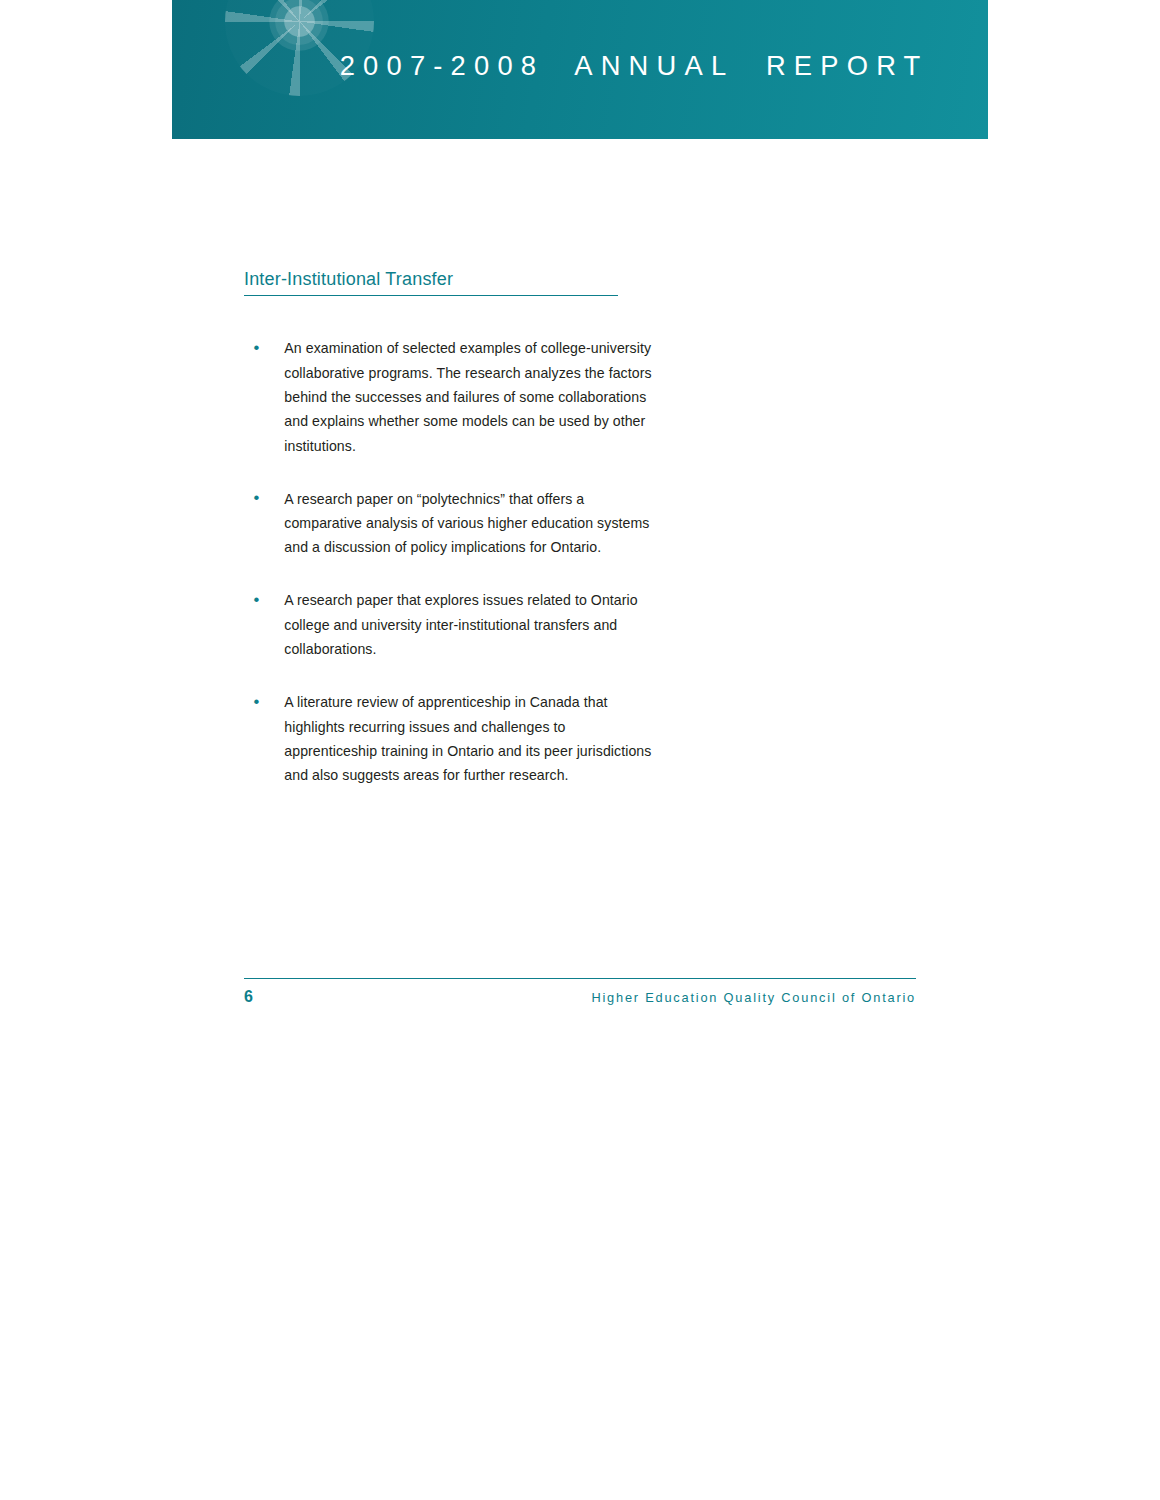2007-2008 ANNUAL REPORT
Inter-Institutional Transfer
An examination of selected examples of college-university collaborative programs. The research analyzes the factors behind the successes and failures of some collaborations and explains whether some models can be used by other institutions.
A research paper on “polytechnics” that offers a comparative analysis of various higher education systems and a discussion of policy implications for Ontario.
A research paper that explores issues related to Ontario college and university inter-institutional transfers and collaborations.
A literature review of apprenticeship in Canada that highlights recurring issues and challenges to apprenticeship training in Ontario and its peer jurisdictions and also suggests areas for further research.
6 Higher Education Quality Council of Ontario